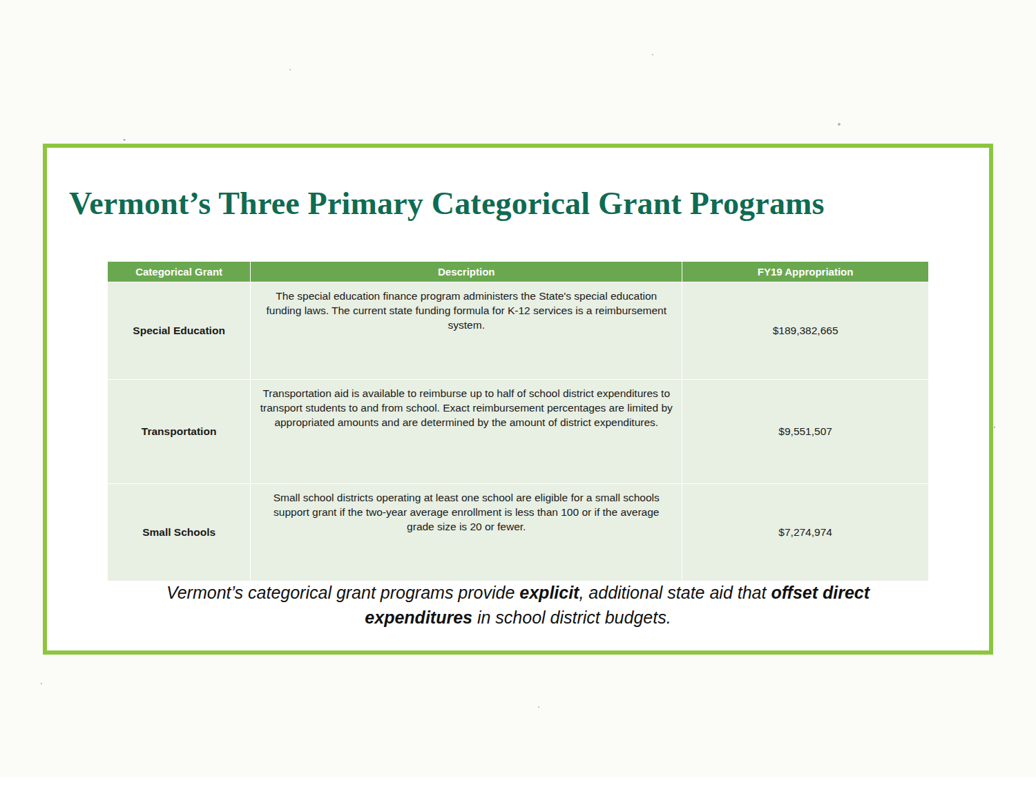Vermont’s Three Primary Categorical Grant Programs
| Categorical Grant | Description | FY19 Appropriation |
| --- | --- | --- |
| Special Education | The special education finance program administers the State's special education funding laws. The current state funding formula for K-12 services is a reimbursement system. | $189,382,665 |
| Transportation | Transportation aid is available to reimburse up to half of school district expenditures to transport students to and from school. Exact reimbursement percentages are limited by appropriated amounts and are determined by the amount of district expenditures. | $9,551,507 |
| Small Schools | Small school districts operating at least one school are eligible for a small schools support grant if the two-year average enrollment is less than 100 or if the average grade size is 20 or fewer. | $7,274,974 |
Vermont’s categorical grant programs provide explicit, additional state aid that offset direct expenditures in school district budgets.